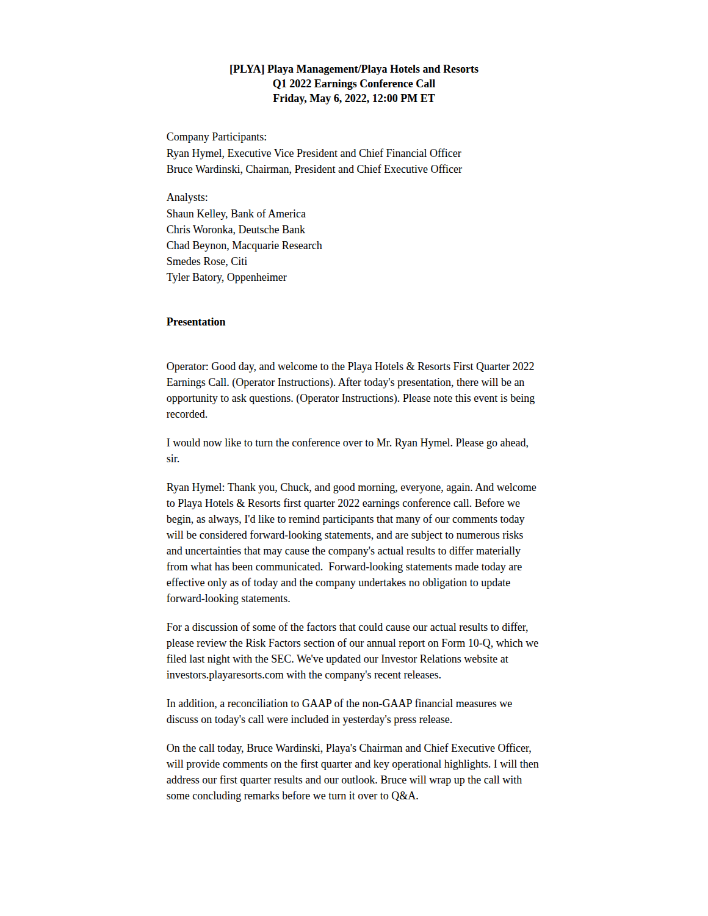[PLYA] Playa Management/Playa Hotels and Resorts Q1 2022 Earnings Conference Call Friday, May 6, 2022, 12:00 PM ET
Company Participants:
Ryan Hymel, Executive Vice President and Chief Financial Officer
Bruce Wardinski, Chairman, President and Chief Executive Officer
Analysts:
Shaun Kelley, Bank of America
Chris Woronka, Deutsche Bank
Chad Beynon, Macquarie Research
Smedes Rose, Citi
Tyler Batory, Oppenheimer
Presentation
Operator: Good day, and welcome to the Playa Hotels & Resorts First Quarter 2022 Earnings Call. (Operator Instructions). After today's presentation, there will be an opportunity to ask questions. (Operator Instructions). Please note this event is being recorded.
I would now like to turn the conference over to Mr. Ryan Hymel. Please go ahead, sir.
Ryan Hymel: Thank you, Chuck, and good morning, everyone, again. And welcome to Playa Hotels & Resorts first quarter 2022 earnings conference call. Before we begin, as always, I'd like to remind participants that many of our comments today will be considered forward-looking statements, and are subject to numerous risks and uncertainties that may cause the company's actual results to differ materially from what has been communicated. Forward-looking statements made today are effective only as of today and the company undertakes no obligation to update forward-looking statements.
For a discussion of some of the factors that could cause our actual results to differ, please review the Risk Factors section of our annual report on Form 10-Q, which we filed last night with the SEC. We've updated our Investor Relations website at investors.playaresorts.com with the company's recent releases.
In addition, a reconciliation to GAAP of the non-GAAP financial measures we discuss on today's call were included in yesterday's press release.
On the call today, Bruce Wardinski, Playa's Chairman and Chief Executive Officer, will provide comments on the first quarter and key operational highlights. I will then address our first quarter results and our outlook. Bruce will wrap up the call with some concluding remarks before we turn it over to Q&A.